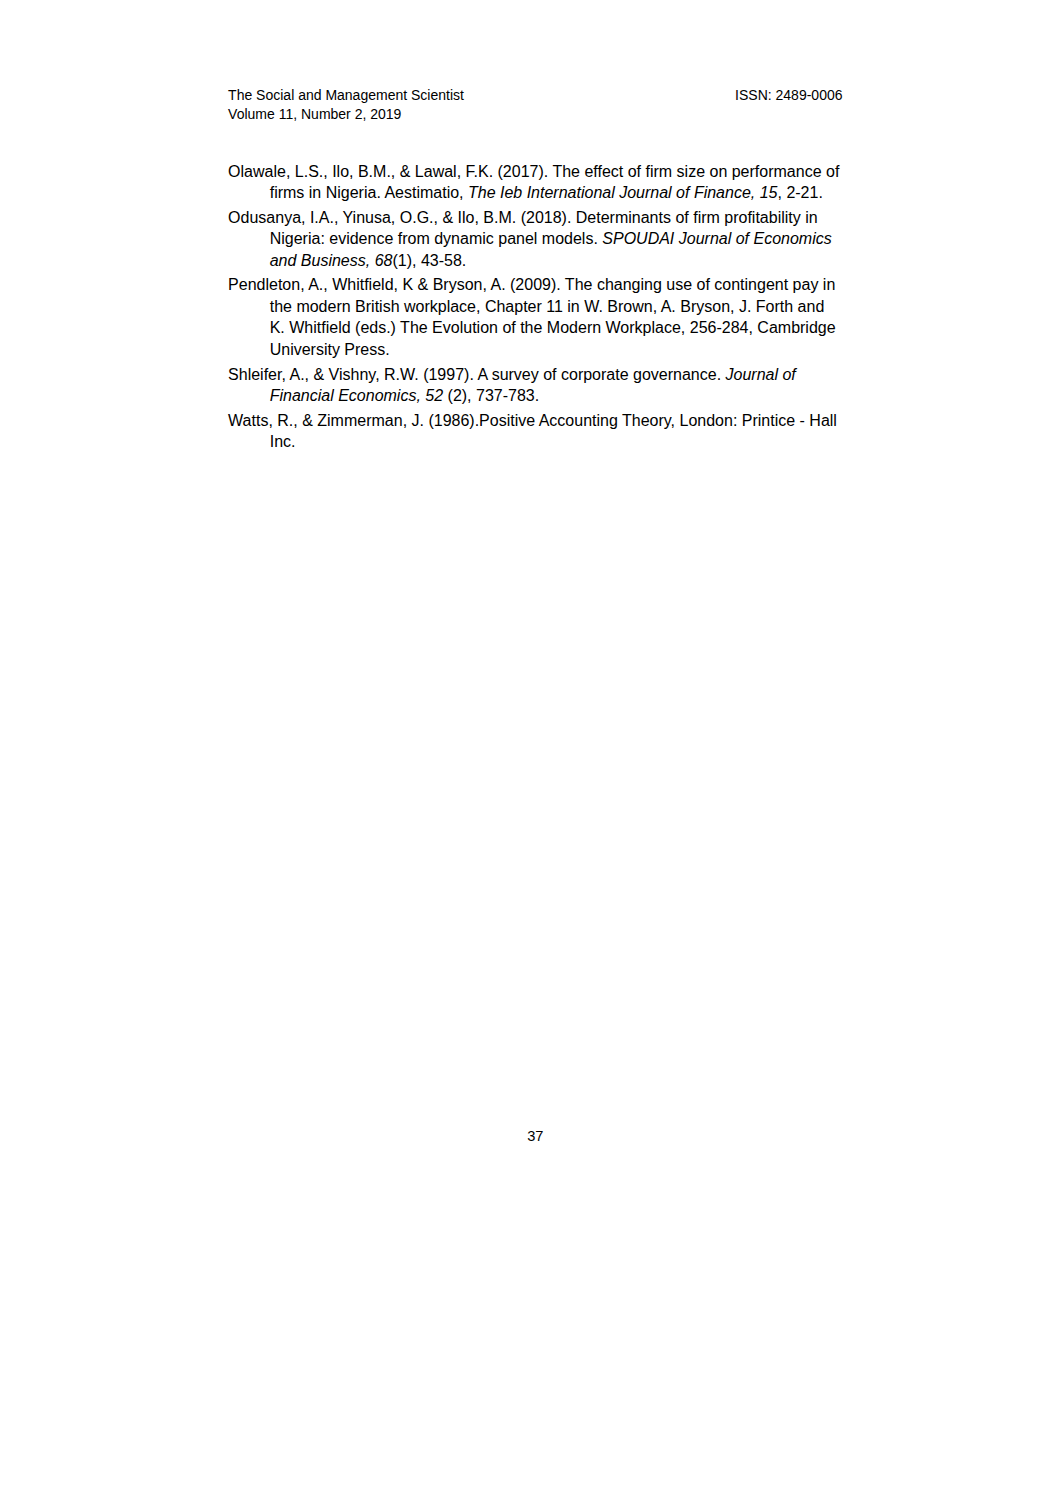The Social and Management Scientist
Volume 11, Number 2, 2019
ISSN: 2489-0006
Olawale, L.S., Ilo, B.M., & Lawal, F.K. (2017). The effect of firm size on performance of firms in Nigeria. Aestimatio, The Ieb International Journal of Finance, 15, 2-21.
Odusanya, I.A., Yinusa, O.G., & Ilo, B.M. (2018). Determinants of firm profitability in Nigeria: evidence from dynamic panel models. SPOUDAI Journal of Economics and Business, 68(1), 43-58.
Pendleton, A., Whitfield, K & Bryson, A. (2009). The changing use of contingent pay in the modern British workplace, Chapter 11 in W. Brown, A. Bryson, J. Forth and K. Whitfield (eds.) The Evolution of the Modern Workplace, 256-284, Cambridge University Press.
Shleifer, A., & Vishny, R.W. (1997). A survey of corporate governance. Journal of Financial Economics, 52 (2), 737-783.
Watts, R., & Zimmerman, J. (1986).Positive Accounting Theory, London: Printice - Hall Inc.
37